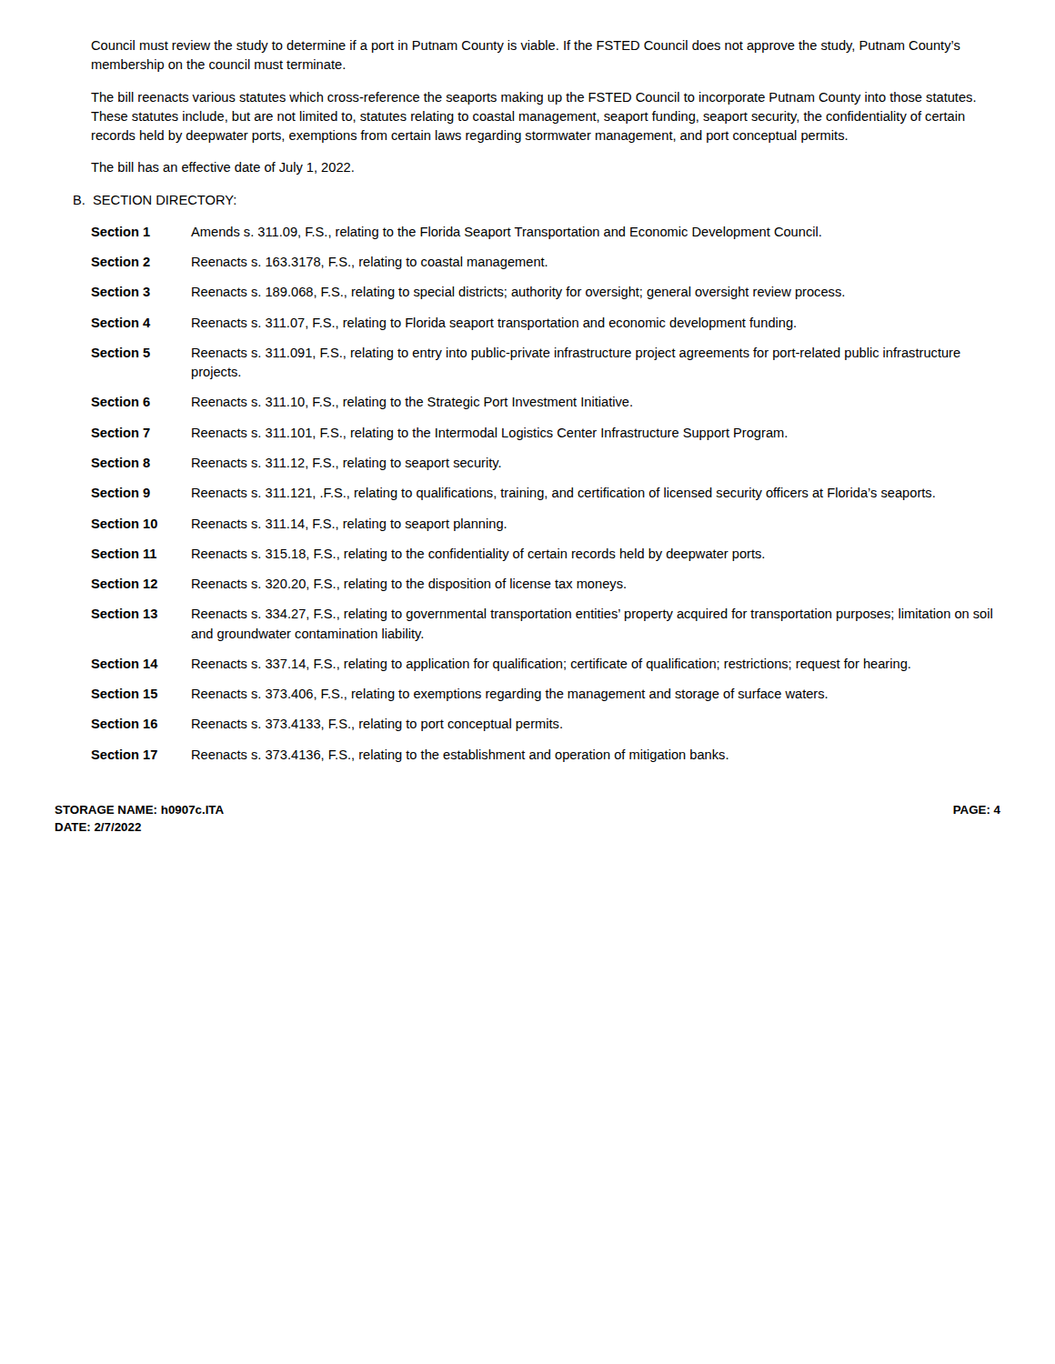Council must review the study to determine if a port in Putnam County is viable. If the FSTED Council does not approve the study, Putnam County’s membership on the council must terminate.
The bill reenacts various statutes which cross-reference the seaports making up the FSTED Council to incorporate Putnam County into those statutes. These statutes include, but are not limited to, statutes relating to coastal management, seaport funding, seaport security, the confidentiality of certain records held by deepwater ports, exemptions from certain laws regarding stormwater management, and port conceptual permits.
The bill has an effective date of July 1, 2022.
B. SECTION DIRECTORY:
Section 1 Amends s. 311.09, F.S., relating to the Florida Seaport Transportation and Economic Development Council.
Section 2 Reenacts s. 163.3178, F.S., relating to coastal management.
Section 3 Reenacts s. 189.068, F.S., relating to special districts; authority for oversight; general oversight review process.
Section 4 Reenacts s. 311.07, F.S., relating to Florida seaport transportation and economic development funding.
Section 5 Reenacts s. 311.091, F.S., relating to entry into public-private infrastructure project agreements for port-related public infrastructure projects.
Section 6 Reenacts s. 311.10, F.S., relating to the Strategic Port Investment Initiative.
Section 7 Reenacts s. 311.101, F.S., relating to the Intermodal Logistics Center Infrastructure Support Program.
Section 8 Reenacts s. 311.12, F.S., relating to seaport security.
Section 9 Reenacts s. 311.121, .F.S., relating to qualifications, training, and certification of licensed security officers at Florida’s seaports.
Section 10 Reenacts s. 311.14, F.S., relating to seaport planning.
Section 11 Reenacts s. 315.18, F.S., relating to the confidentiality of certain records held by deepwater ports.
Section 12 Reenacts s. 320.20, F.S., relating to the disposition of license tax moneys.
Section 13 Reenacts s. 334.27, F.S., relating to governmental transportation entities’ property acquired for transportation purposes; limitation on soil and groundwater contamination liability.
Section 14 Reenacts s. 337.14, F.S., relating to application for qualification; certificate of qualification; restrictions; request for hearing.
Section 15 Reenacts s. 373.406, F.S., relating to exemptions regarding the management and storage of surface waters.
Section 16 Reenacts s. 373.4133, F.S., relating to port conceptual permits.
Section 17 Reenacts s. 373.4136, F.S., relating to the establishment and operation of mitigation banks.
STORAGE NAME: h0907c.ITA
DATE: 2/7/2022
PAGE: 4